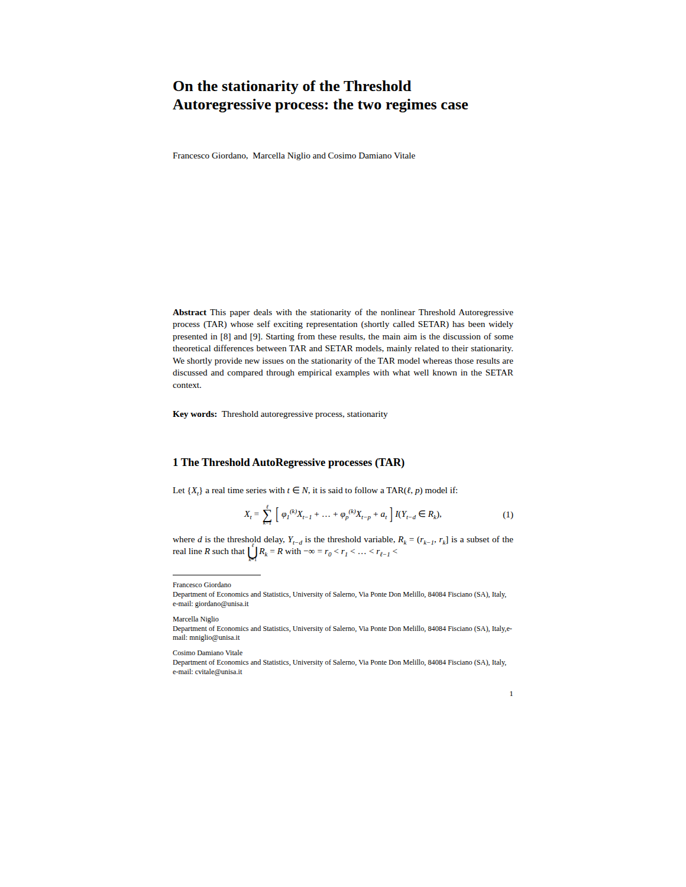On the stationarity of the Threshold
Autoregressive process: the two regimes case
Francesco Giordano, Marcella Niglio and Cosimo Damiano Vitale
Abstract This paper deals with the stationarity of the nonlinear Threshold Autoregressive process (TAR) whose self exciting representation (shortly called SETAR) has been widely presented in [8] and [9]. Starting from these results, the main aim is the discussion of some theoretical differences between TAR and SETAR models, mainly related to their stationarity. We shortly provide new issues on the stationarity of the TAR model whereas those results are discussed and compared through empirical examples with what well known in the SETAR context.
Key words: Threshold autoregressive process, stationarity
1 The Threshold AutoRegressive processes (TAR)
Let {Xt} a real time series with t ∈ N, it is said to follow a TAR(ℓ, p) model if:
Xt = ℓ∑k=1 [ φ1(k)Xt−1 + … + φp(k)Xt−p + at ] I(Yt−d ∈ Rk),
(1)
where d is the threshold delay, Yt−d is the threshold variable, Rk = (rk−1, rk] is a subset of the real line R such that ℓ⋃k=1 Rk = R with −∞ = r0 < r1 < … < rℓ−1 <
Francesco Giordano Department of Economics and Statistics, University of Salerno, Via Ponte Don Melillo, 84084 Fisciano (SA), Italy, e-mail: giordano@unisa.it
Marcella Niglio Department of Economics and Statistics, University of Salerno, Via Ponte Don Melillo, 84084 Fisciano (SA), Italy,e-mail: mniglio@unisa.it
Cosimo Damiano Vitale Department of Economics and Statistics, University of Salerno, Via Ponte Don Melillo, 84084 Fisciano (SA), Italy, e-mail: cvitale@unisa.it
1